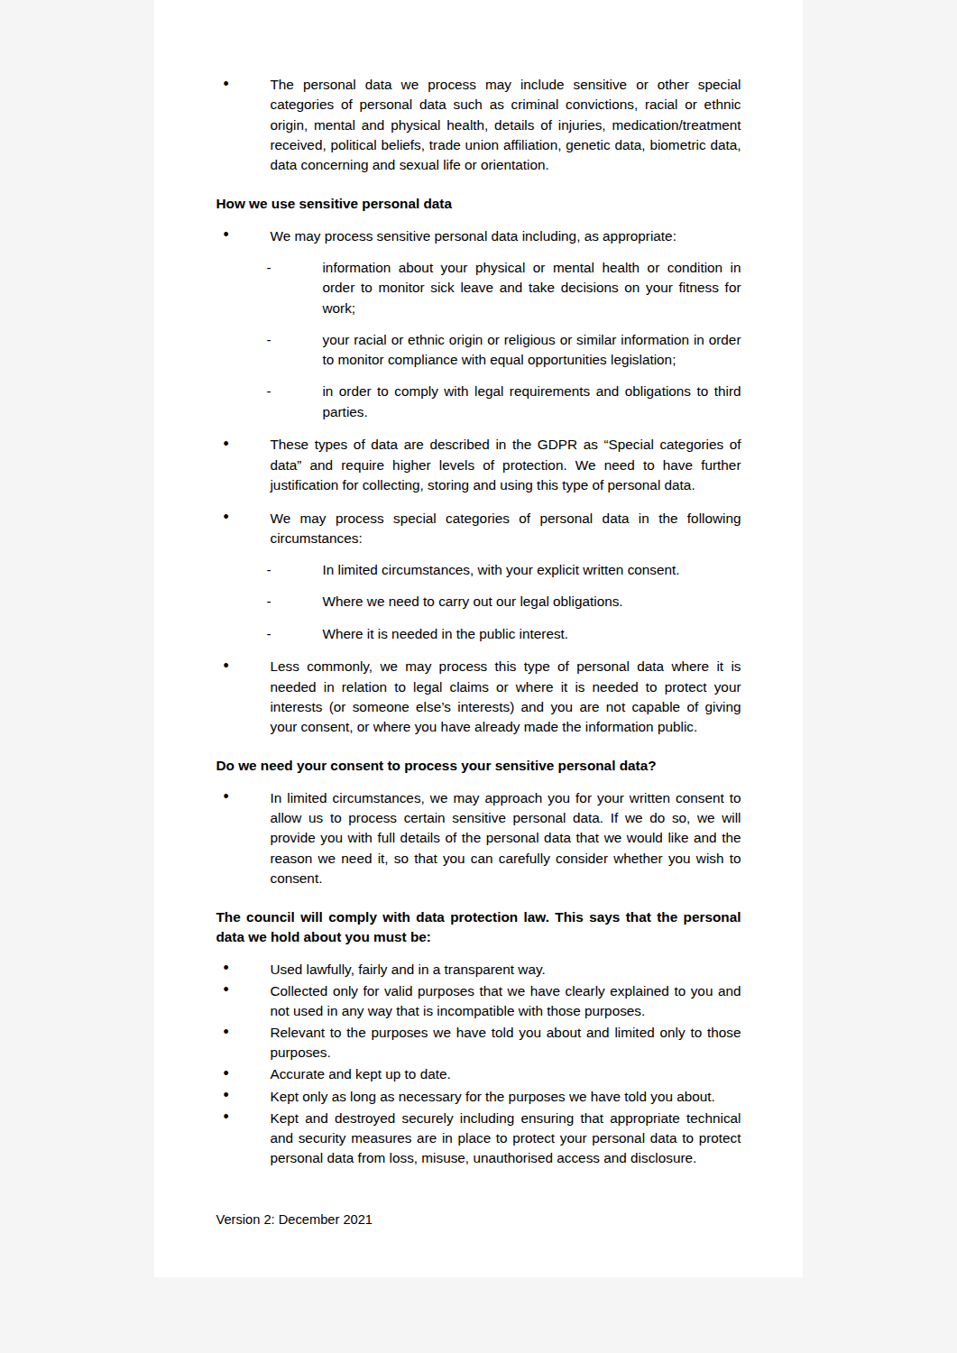The personal data we process may include sensitive or other special categories of personal data such as criminal convictions, racial or ethnic origin, mental and physical health, details of injuries, medication/treatment received, political beliefs, trade union affiliation, genetic data, biometric data, data concerning and sexual life or orientation.
How we use sensitive personal data
We may process sensitive personal data including, as appropriate:
information about your physical or mental health or condition in order to monitor sick leave and take decisions on your fitness for work;
your racial or ethnic origin or religious or similar information in order to monitor compliance with equal opportunities legislation;
in order to comply with legal requirements and obligations to third parties.
These types of data are described in the GDPR as “Special categories of data” and require higher levels of protection. We need to have further justification for collecting, storing and using this type of personal data.
We may process special categories of personal data in the following circumstances:
In limited circumstances, with your explicit written consent.
Where we need to carry out our legal obligations.
Where it is needed in the public interest.
Less commonly, we may process this type of personal data where it is needed in relation to legal claims or where it is needed to protect your interests (or someone else’s interests) and you are not capable of giving your consent, or where you have already made the information public.
Do we need your consent to process your sensitive personal data?
In limited circumstances, we may approach you for your written consent to allow us to process certain sensitive personal data. If we do so, we will provide you with full details of the personal data that we would like and the reason we need it, so that you can carefully consider whether you wish to consent.
The council will comply with data protection law. This says that the personal data we hold about you must be:
Used lawfully, fairly and in a transparent way.
Collected only for valid purposes that we have clearly explained to you and not used in any way that is incompatible with those purposes.
Relevant to the purposes we have told you about and limited only to those purposes.
Accurate and kept up to date.
Kept only as long as necessary for the purposes we have told you about.
Kept and destroyed securely including ensuring that appropriate technical and security measures are in place to protect your personal data to protect personal data from loss, misuse, unauthorised access and disclosure.
Version 2: December 2021